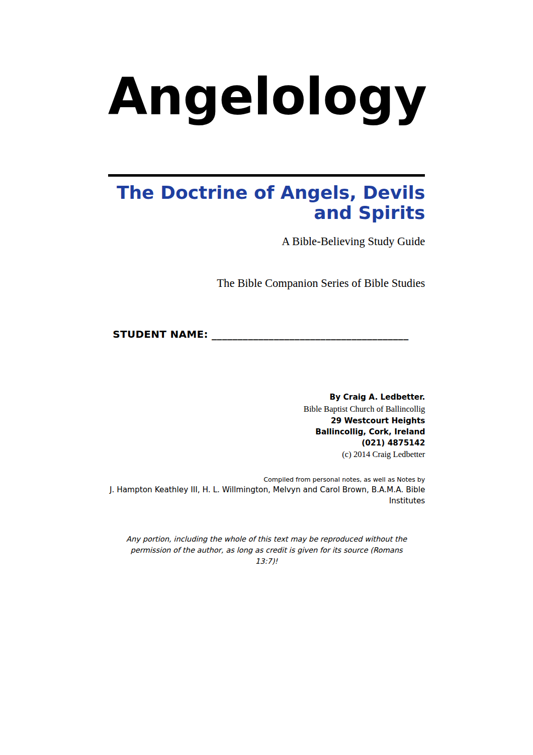Angelology
The Doctrine of Angels, Devils and Spirits
A Bible-Believing Study Guide
The Bible Companion Series of Bible Studies
STUDENT NAME: ______________________________________
By Craig A. Ledbetter.
Bible Baptist Church of Ballincollig
29 Westcourt Heights
Ballincollig, Cork, Ireland
(021) 4875142
(c) 2014 Craig Ledbetter
Compiled from personal notes, as well as Notes by
J. Hampton Keathley III, H. L. Willmington, Melvyn and Carol Brown, B.A.M.A. Bible Institutes
Any portion, including the whole of this text may be reproduced without the permission of the author, as long as credit is given for its source (Romans 13:7)!